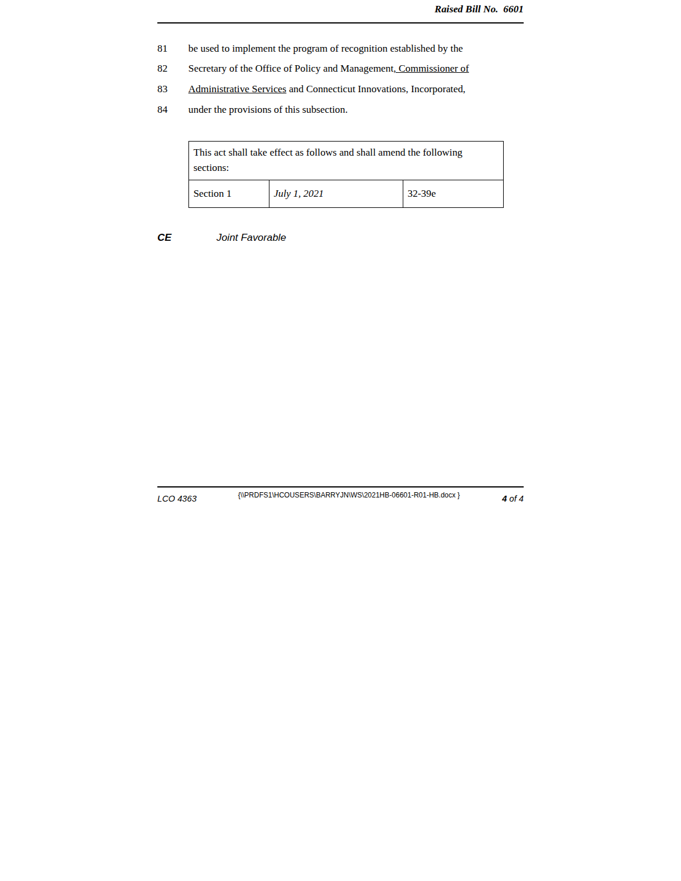Raised Bill No. 6601
81
be used to implement the program of recognition established by the
82
Secretary of the Office of Policy and Management, Commissioner of
83
Administrative Services and Connecticut Innovations, Incorporated,
84
under the provisions of this subsection.
| This act shall take effect as follows and shall amend the following sections: |
| Section 1 | July 1, 2021 | 32-39e |
CE Joint Favorable
LCO 4363
{\\PRDFS1\HCOUSERS\BARRYJN\WS\2021HB-06601-R01-HB.docx }
4 of 4